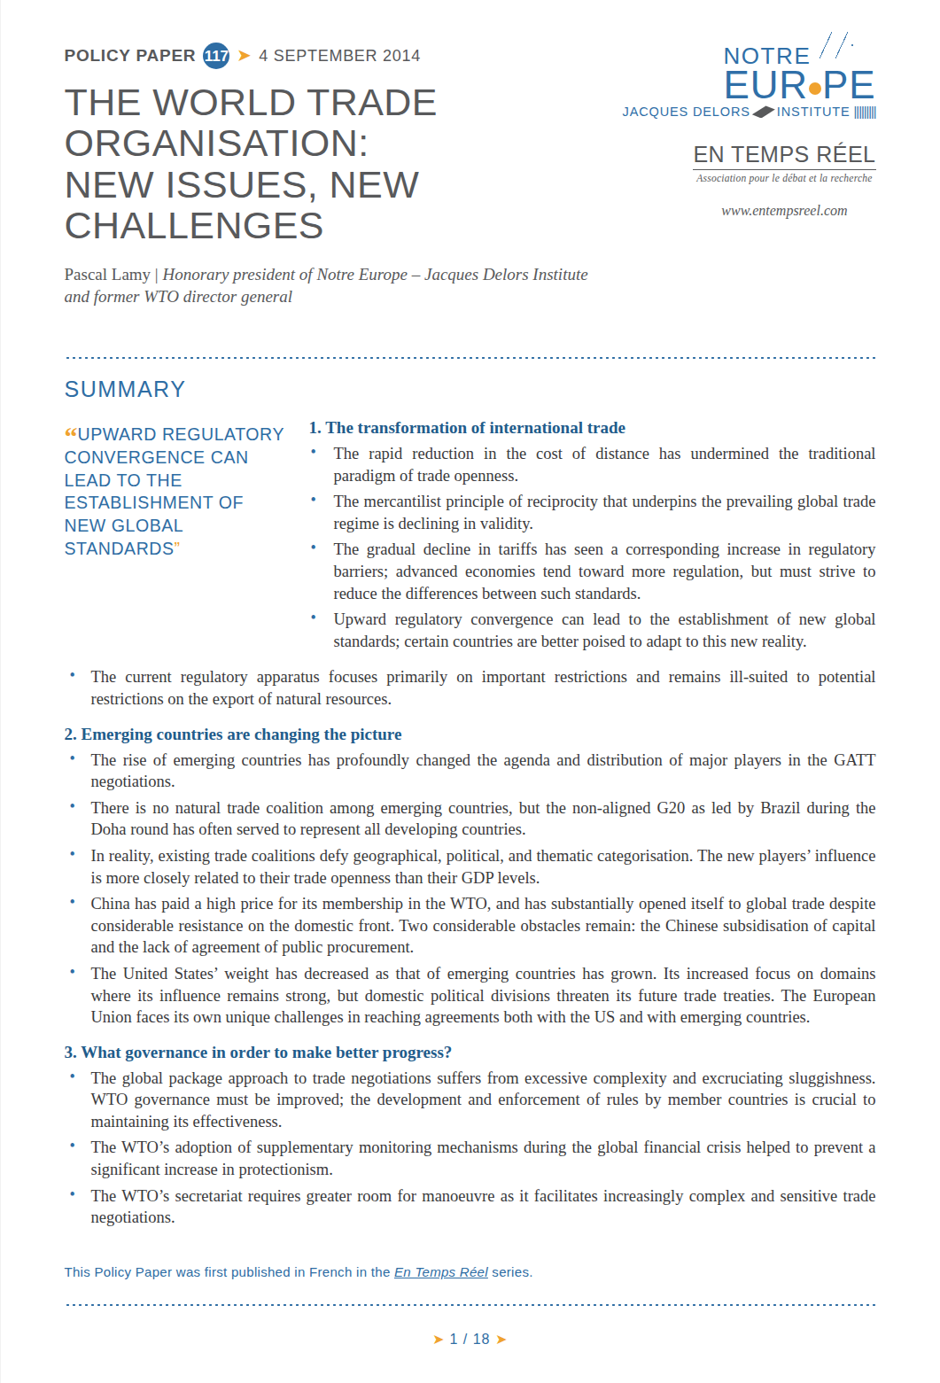Policy Paper 117 ➤ 4 September 2014
The World Trade Organisation:
New Issues, New Challenges
Pascal Lamy | Honorary president of Notre Europe – Jacques Delors Institute
and former WTO director general
Notre Eur pe
Jacques Delors Institute|||||||||
En Temps Réel Association pour le débat et la recherche www.entempsreel.com
Summary
“Upward regulatory convergence can lead to the establishment of new global standards”
1. The transformation of international trade
The rapid reduction in the cost of distance has undermined the traditional paradigm of trade openness.
The mercantilist principle of reciprocity that underpins the prevailing global trade regime is declining in validity.
The gradual decline in tariffs has seen a corresponding increase in regulatory barriers; advanced economies tend toward more regulation, but must strive to reduce the differences between such standards.
Upward regulatory convergence can lead to the establishment of new global standards; certain countries are better poised to adapt to this new reality.
The current regulatory apparatus focuses primarily on important restrictions and remains ill-suited to potential restrictions on the export of natural resources.
2. Emerging countries are changing the picture
The rise of emerging countries has profoundly changed the agenda and distribution of major players in the GATT negotiations.
There is no natural trade coalition among emerging countries, but the non-aligned G20 as led by Brazil during the Doha round has often served to represent all developing countries.
In reality, existing trade coalitions defy geographical, political, and thematic categorisation. The new players’ influence is more closely related to their trade openness than their GDP levels.
China has paid a high price for its membership in the WTO, and has substantially opened itself to global trade despite considerable resistance on the domestic front. Two considerable obstacles remain: the Chinese subsidisation of capital and the lack of agreement of public procurement.
The United States’ weight has decreased as that of emerging countries has grown. Its increased focus on domains where its influence remains strong, but domestic political divisions threaten its future trade treaties. The European Union faces its own unique challenges in reaching agreements both with the US and with emerging countries.
3. What governance in order to make better progress?
The global package approach to trade negotiations suffers from excessive complexity and excruciating sluggishness. WTO governance must be improved; the development and enforcement of rules by member countries is crucial to maintaining its effectiveness.
The WTO’s adoption of supplementary monitoring mechanisms during the global financial crisis helped to prevent a significant increase in protectionism.
The WTO’s secretariat requires greater room for manoeuvre as it facilitates increasingly complex and sensitive trade negotiations.
This Policy Paper was first published in French in the En Temps Réel series.
➤ 1 / 18 ➤